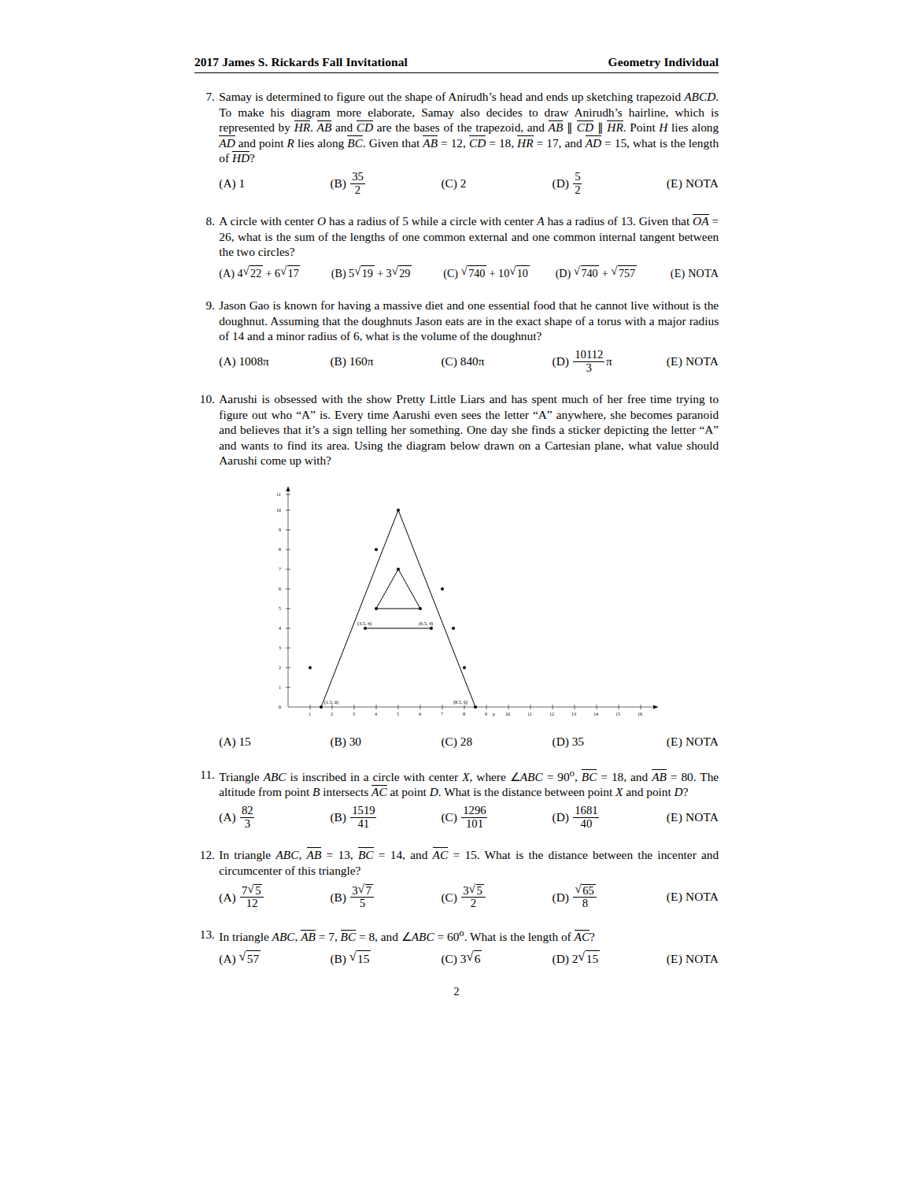2017 James S. Rickards Fall Invitational Geometry Individual
Samay is determined to figure out the shape of Anirudh’s head and ends up sketching trapezoid ABCD. To make his diagram more elaborate, Samay also decides to draw Anirudh’s hairline, which is represented by HR. AB and CD are the bases of the trapezoid, and AB ∥ CD ∥ HR. Point H lies along AD and point R lies along BC. Given that AB = 12, CD = 18, HR = 17, and AD = 15, what is the length of HD?
(A) 1 (B) 352 (C) 2 (D) 52 (E) NOTA
A circle with center O has a radius of 5 while a circle with center A has a radius of 13. Given that OA = 26, what is the sum of the lengths of one common external and one common internal tangent between the two circles?
(A) 422 + 617 (B) 519 + 329 (C) 740 + 1010 (D) 740 + 757 (E) NOTA
Jason Gao is known for having a massive diet and one essential food that he cannot live without is the doughnut. Assuming that the doughnuts Jason eats are in the exact shape of a torus with a major radius of 14 and a minor radius of 6, what is the volume of the doughnut?
(A) 1008π (B) 160π (C) 840π (D) 101123π (E) NOTA
Aarushi is obsessed with the show Pretty Little Liars and has spent much of her free time trying to figure out who “A” is. Every time Aarushi even sees the letter “A” anywhere, she becomes paranoid and believes that it’s a sign telling her something. One day she finds a sticker depicting the letter “A” and wants to find its area. Using the diagram below drawn on a Cartesian plane, what value should Aarushi come up with?
0 1 2 3 4 5 6 7 8 9 10 11 1 2 3 4 5 6 7 8 9 p 10 11 12 13 14 15 16 (1.5, 0) (8.5, 0) (3.5, 4) (6.5, 4)
(A) 15 (B) 30 (C) 28 (D) 35 (E) NOTA
Triangle ABC is inscribed in a circle with center X, where ∠ABC = 90o, BC = 18, and AB = 80. The altitude from point B intersects AC at point D. What is the distance between point X and point D?
(A) 823 (B) 151941 (C) 1296101 (D) 168140 (E) NOTA
In triangle ABC, AB = 13, BC = 14, and AC = 15. What is the distance between the incenter and circumcenter of this triangle?
(A) 7512 (B) 375 (C) 352 (D) 658 (E) NOTA
In triangle ABC, AB = 7, BC = 8, and ∠ABC = 60o. What is the length of AC?
(A) 57 (B) 15 (C) 36 (D) 215 (E) NOTA
2